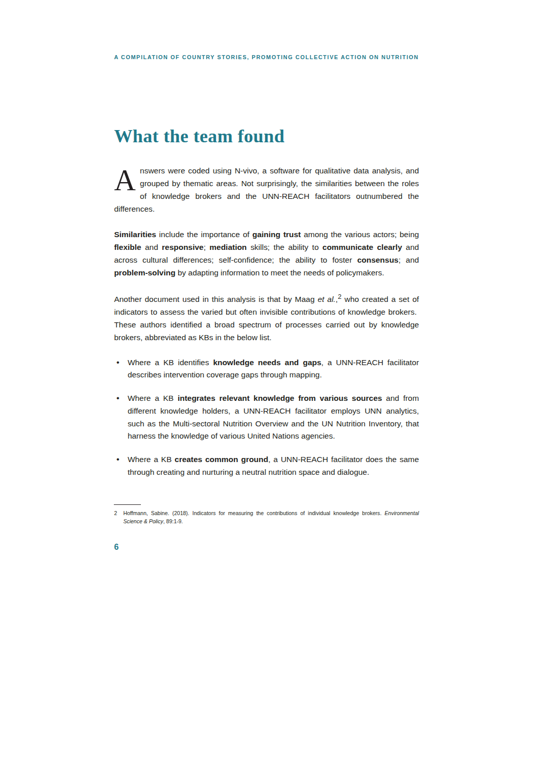A compilation of country stories, promoting collective action on nutrition
What the team found
Answers were coded using N-vivo, a software for qualitative data analysis, and grouped by thematic areas. Not surprisingly, the similarities between the roles of knowledge brokers and the UNN-REACH facilitators outnumbered the differences.
Similarities include the importance of gaining trust among the various actors; being flexible and responsive; mediation skills; the ability to communicate clearly and across cultural differences; self-confidence; the ability to foster consensus; and problem-solving by adapting information to meet the needs of policymakers.
Another document used in this analysis is that by Maag et al.,2 who created a set of indicators to assess the varied but often invisible contributions of knowledge brokers. These authors identified a broad spectrum of processes carried out by knowledge brokers, abbreviated as KBs in the below list.
Where a KB identifies knowledge needs and gaps, a UNN-REACH facilitator describes intervention coverage gaps through mapping.
Where a KB integrates relevant knowledge from various sources and from different knowledge holders, a UNN-REACH facilitator employs UNN analytics, such as the Multi-sectoral Nutrition Overview and the UN Nutrition Inventory, that harness the knowledge of various United Nations agencies.
Where a KB creates common ground, a UNN-REACH facilitator does the same through creating and nurturing a neutral nutrition space and dialogue.
2 Hoffmann, Sabine. (2018). Indicators for measuring the contributions of individual knowledge brokers. Environmental Science & Policy, 89:1-9.
6